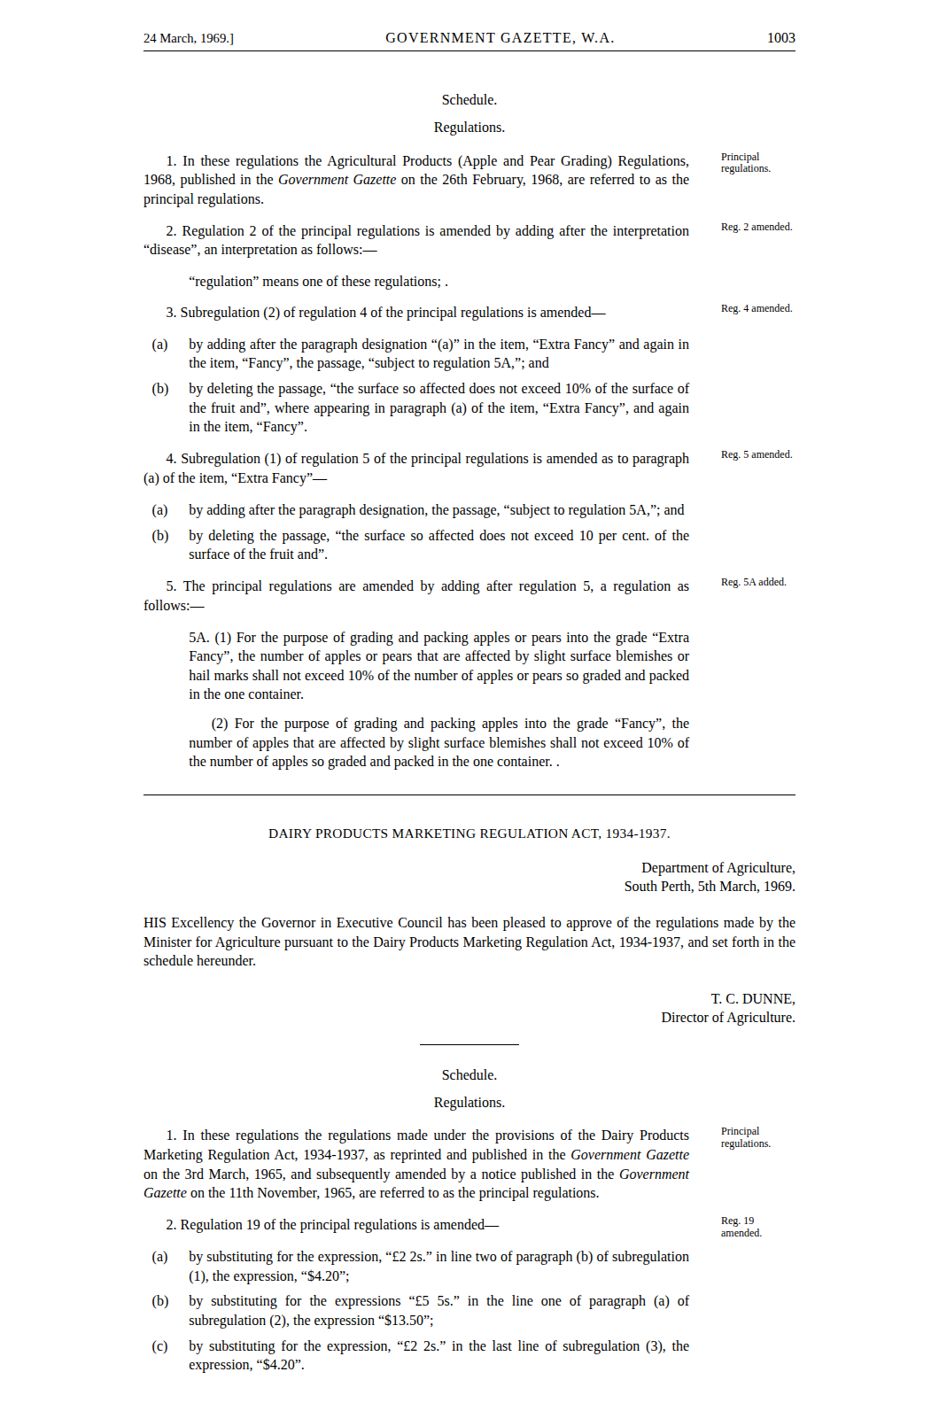24 March, 1969.] GOVERNMENT GAZETTE, W.A. 1003
Schedule.
Regulations.
Principal regulations. 1. In these regulations the Agricultural Products (Apple and Pear Grading) Regulations, 1968, published in the Government Gazette on the 26th February, 1968, are referred to as the principal regulations.
Reg. 2 amended. 2. Regulation 2 of the principal regulations is amended by adding after the interpretation “disease”, an interpretation as follows:—
“regulation” means one of these regulations; .
Reg. 4 amended. 3. Subregulation (2) of regulation 4 of the principal regulations is amended—
(a) by adding after the paragraph designation “(a)” in the item, “Extra Fancy” and again in the item, “Fancy”, the passage, “subject to regulation 5A,”; and
(b) by deleting the passage, “the surface so affected does not exceed 10% of the surface of the fruit and”, where appearing in paragraph (a) of the item, “Extra Fancy”, and again in the item, “Fancy”.
Reg. 5 amended. 4. Subregulation (1) of regulation 5 of the principal regulations is amended as to paragraph (a) of the item, “Extra Fancy”—
(a) by adding after the paragraph designation, the passage, “subject to regulation 5A,”; and
(b) by deleting the passage, “the surface so affected does not exceed 10 per cent. of the surface of the fruit and”.
Reg. 5A added. 5. The principal regulations are amended by adding after regulation 5, a regulation as follows:—
5A. (1) For the purpose of grading and packing apples or pears into the grade “Extra Fancy”, the number of apples or pears that are affected by slight surface blemishes or hail marks shall not exceed 10% of the number of apples or pears so graded and packed in the one container.
(2) For the purpose of grading and packing apples into the grade “Fancy”, the number of apples that are affected by slight surface blemishes shall not exceed 10% of the number of apples so graded and packed in the one container. .
DAIRY PRODUCTS MARKETING REGULATION ACT, 1934-1937.
Department of Agriculture,
South Perth, 5th March, 1969.
HIS Excellency the Governor in Executive Council has been pleased to approve of the regulations made by the Minister for Agriculture pursuant to the Dairy Products Marketing Regulation Act, 1934-1937, and set forth in the schedule hereunder.
T. C. DUNNE,
Director of Agriculture.
Schedule.
Regulations.
Principal regulations. 1. In these regulations the regulations made under the provisions of the Dairy Products Marketing Regulation Act, 1934-1937, as reprinted and published in the Government Gazette on the 3rd March, 1965, and subsequently amended by a notice published in the Government Gazette on the 11th November, 1965, are referred to as the principal regulations.
Reg. 19 amended. 2. Regulation 19 of the principal regulations is amended—
(a) by substituting for the expression, “£2 2s.” in line two of paragraph (b) of subregulation (1), the expression, “$4.20”;
(b) by substituting for the expressions “£5 5s.” in the line one of paragraph (a) of subregulation (2), the expression “$13.50”;
(c) by substituting for the expression, “£2 2s.” in the last line of subregulation (3), the expression, “$4.20”.